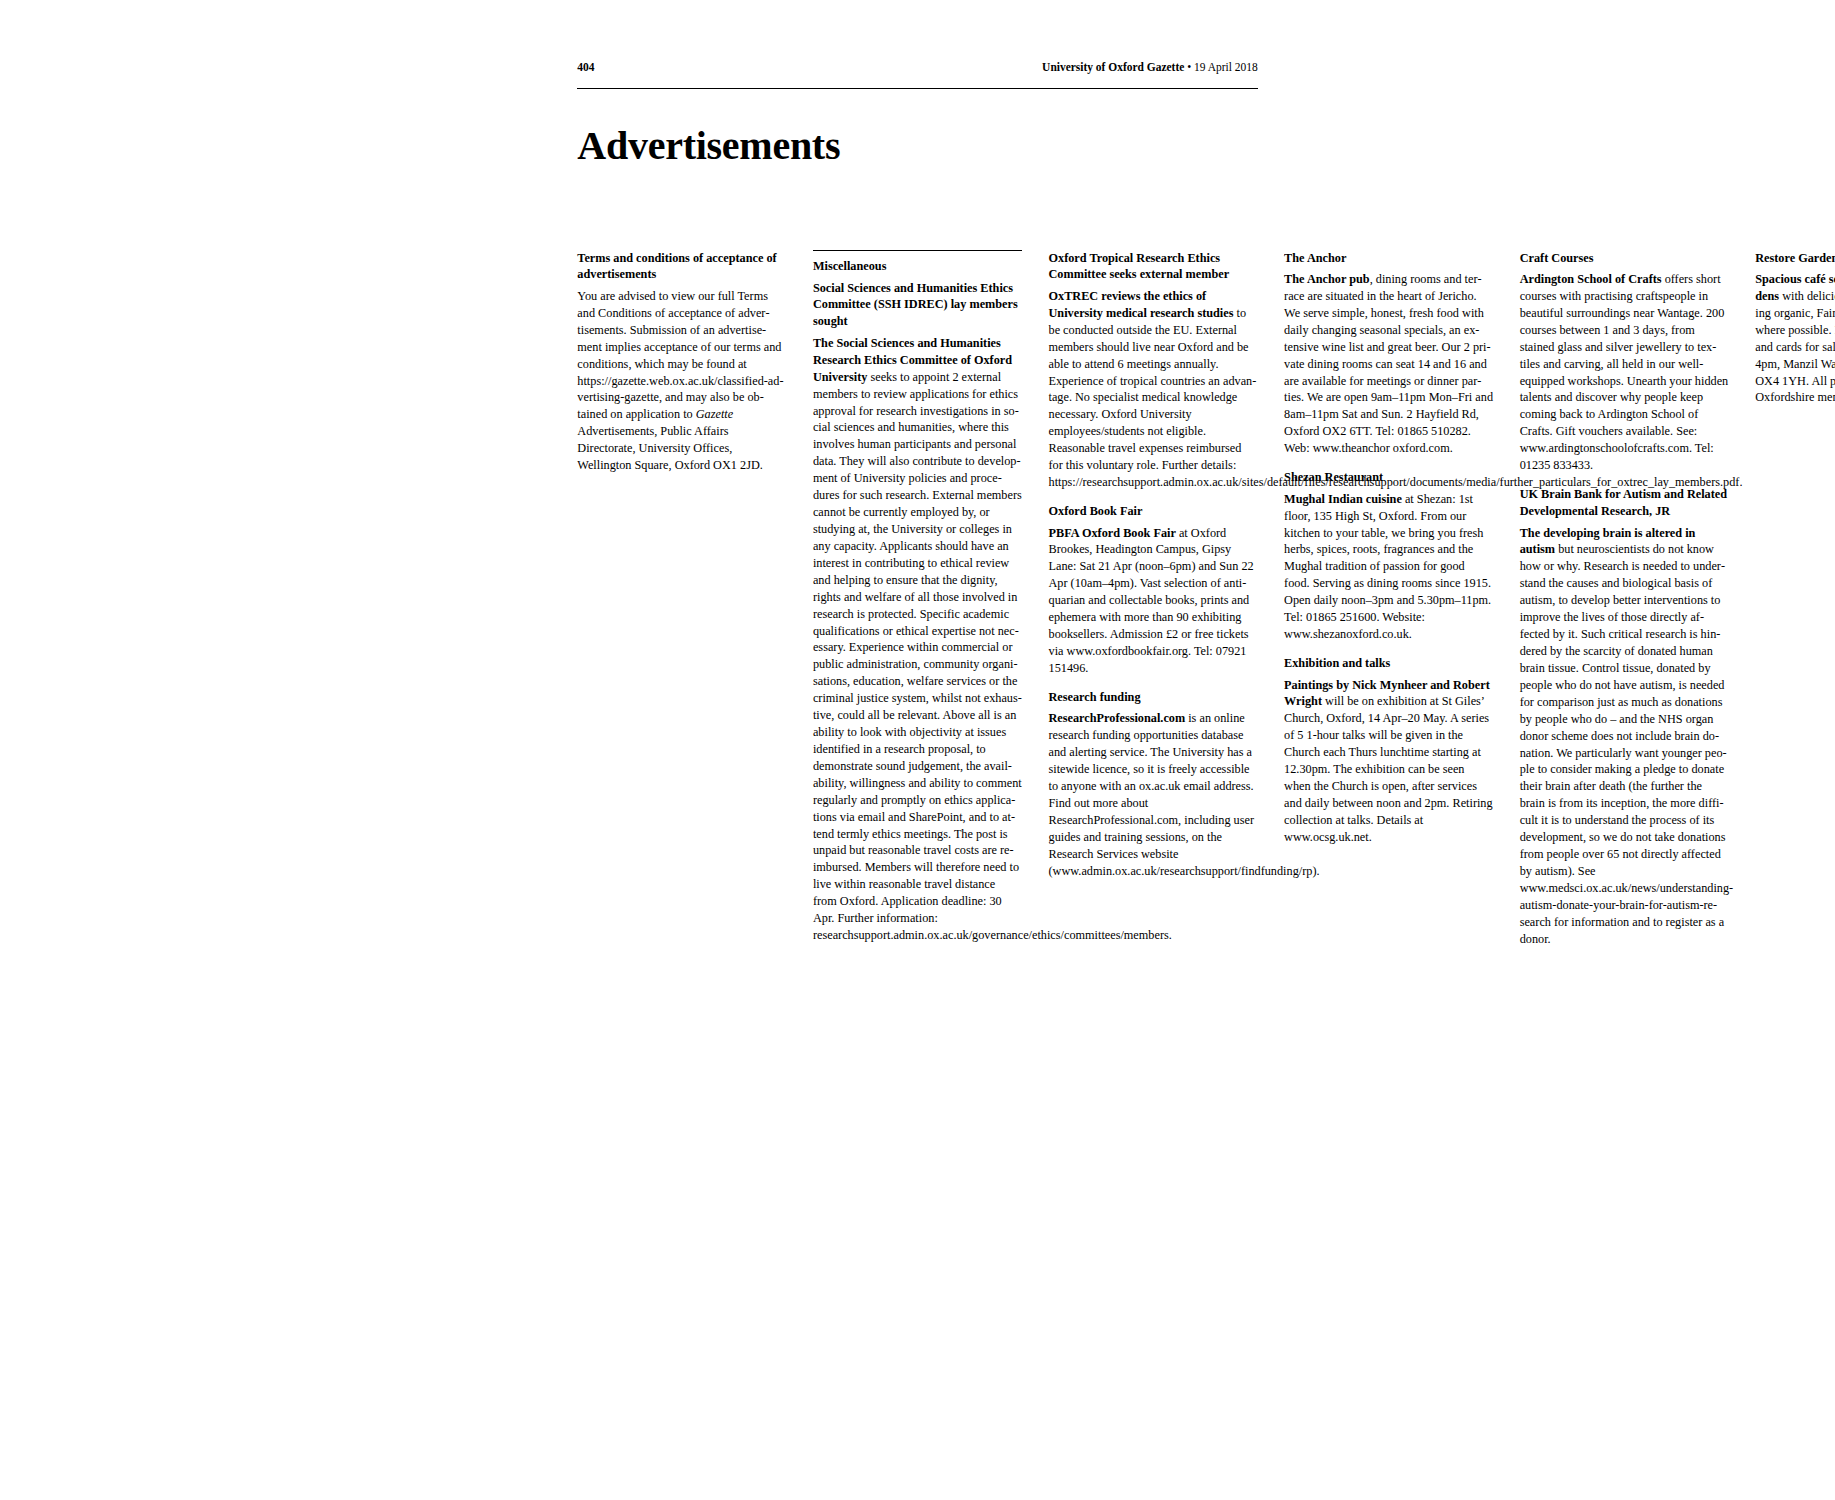404 University of Oxford Gazette • 19 April 2018
Advertisements
Terms and conditions of acceptance of advertisements
You are advised to view our full Terms and Conditions of acceptance of advertisements. Submission of an advertisement implies acceptance of our terms and conditions, which may be found at https://gazette.web.ox.ac.uk/classified-advertising-gazette, and may also be obtained on application to Gazette Advertisements, Public Affairs Directorate, University Offices, Wellington Square, Oxford OX1 2JD.
Miscellaneous
Social Sciences and Humanities Ethics Committee (SSH IDREC) lay members sought
The Social Sciences and Humanities Research Ethics Committee of Oxford University seeks to appoint 2 external members to review applications for ethics approval for research investigations in social sciences and humanities, where this involves human participants and personal data. They will also contribute to development of University policies and procedures for such research. External members cannot be currently employed by, or studying at, the University or colleges in any capacity. Applicants should have an interest in contributing to ethical review and helping to ensure that the dignity, rights and welfare of all those involved in research is protected. Specific academic qualifications or ethical expertise not necessary. Experience within commercial or public administration, community organisations, education, welfare services or the criminal justice system, whilst not exhaustive, could all be relevant. Above all is an ability to look with objectivity at issues identified in a research proposal, to demonstrate sound judgement, the availability, willingness and ability to comment regularly and promptly on ethics applications via email and SharePoint, and to attend termly ethics meetings. The post is unpaid but reasonable travel costs are reimbursed. Members will therefore need to live within reasonable travel distance from Oxford. Application deadline: 30 Apr. Further information: researchsupport.admin.ox.ac.uk/governance/ethics/committees/members.
Oxford Tropical Research Ethics Committee seeks external member
OxTREC reviews the ethics of University medical research studies to be conducted outside the EU. External members should live near Oxford and be able to attend 6 meetings annually. Experience of tropical countries an advantage. No specialist medical knowledge necessary. Oxford University employees/students not eligible. Reasonable travel expenses reimbursed for this voluntary role. Further details: https://researchsupport.admin.ox.ac.uk/sites/default/files/researchsupport/documents/media/further_particulars_for_oxtrec_lay_members.pdf.
Oxford Book Fair
PBFA Oxford Book Fair at Oxford Brookes, Headington Campus, Gipsy Lane: Sat 21 Apr (noon–6pm) and Sun 22 Apr (10am–4pm). Vast selection of antiquarian and collectable books, prints and ephemera with more than 90 exhibiting booksellers. Admission £2 or free tickets via www.oxfordbookfair.org. Tel: 07921 151496.
Research funding
ResearchProfessional.com is an online research funding opportunities database and alerting service. The University has a sitewide licence, so it is freely accessible to anyone with an ox.ac.uk email address. Find out more about ResearchProfessional.com, including user guides and training sessions, on the Research Services website (www.admin.ox.ac.uk/researchsupport/findfunding/rp).
The Anchor
The Anchor pub, dining rooms and terrace are situated in the heart of Jericho. We serve simple, honest, fresh food with daily changing seasonal specials, an extensive wine list and great beer. Our 2 private dining rooms can seat 14 and 16 and are available for meetings or dinner parties. We are open 9am–11pm Mon–Fri and 8am–11pm Sat and Sun. 2 Hayfield Rd, Oxford OX2 6TT. Tel: 01865 510282. Web: www.theanchor oxford.com.
Shezan Restaurant
Mughal Indian cuisine at Shezan: 1st floor, 135 High St, Oxford. From our kitchen to your table, we bring you fresh herbs, spices, roots, fragrances and the Mughal tradition of passion for good food. Serving as dining rooms since 1915. Open daily noon–3pm and 5.30pm–11pm. Tel: 01865 251600. Website: www.shezanoxford.co.uk.
Exhibition and talks
Paintings by Nick Mynheer and Robert Wright will be on exhibition at St Giles’ Church, Oxford, 14 Apr–20 May. A series of 5 1-hour talks will be given in the Church each Thurs lunchtime starting at 12.30pm. The exhibition can be seen when the Church is open, after services and daily between noon and 2pm. Retiring collection at talks. Details at www.ocsg.uk.net.
Craft Courses
Ardington School of Crafts offers short courses with practising craftspeople in beautiful surroundings near Wantage. 200 courses between 1 and 3 days, from stained glass and silver jewellery to textiles and carving, all held in our well-equipped workshops. Unearth your hidden talents and discover why people keep coming back to Ardington School of Crafts. Gift vouchers available. See: www.ardingtonschoolofcrafts.com. Tel: 01235 833433.
UK Brain Bank for Autism and Related Developmental Research, JR
The developing brain is altered in autism but neuroscientists do not know how or why. Research is needed to understand the causes and biological basis of autism, to develop better interventions to improve the lives of those directly affected by it. Such critical research is hindered by the scarcity of donated human brain tissue. Control tissue, donated by people who do not have autism, is needed for comparison just as much as donations by people who do – and the NHS organ donor scheme does not include brain donation. We particularly want younger people to consider making a pledge to donate their brain after death (the further the brain is from its inception, the more difficult it is to understand the process of its development, so we do not take donations from people over 65 not directly affected by autism). See www.medsci.ox.ac.uk/news/understanding-autism-donate-your-brain-for-autism-research for information and to register as a donor.
Restore Garden Café
Spacious café set in award-winning gardens with delicious food and coffees using organic, Fairtrade and local produce where possible. Plants, handmade gifts and cards for sale. Open Mon–Sat, 10am–4pm, Manzil Way, Cowley Rd, Oxford OX4 1YH. All proceeds to Restore, Oxfordshire mental health charity